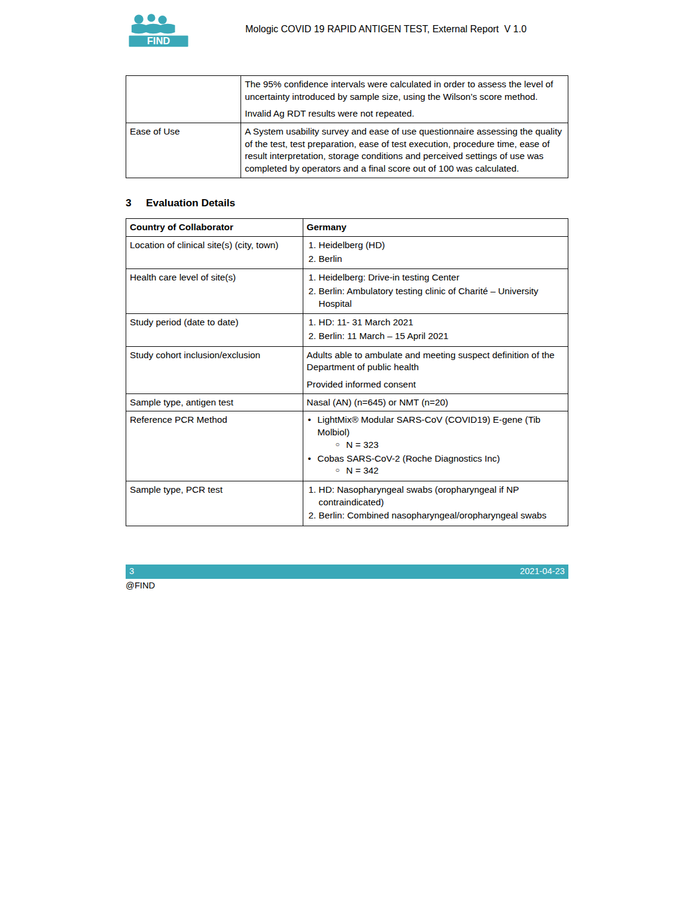FIND
Mologic COVID 19 RAPID ANTIGEN TEST, External Report V 1.0
| | The 95% confidence intervals were calculated in order to assess the level of uncertainty introduced by sample size, using the Wilson’s score method. Invalid Ag RDT results were not repeated. |
| Ease of Use | A System usability survey and ease of use questionnaire assessing the quality of the test, test preparation, ease of test execution, procedure time, ease of result interpretation, storage conditions and perceived settings of use was completed by operators and a final score out of 100 was calculated. |
3 Evaluation Details
| Country of Collaborator | Germany |
| Location of clinical site(s) (city, town) | Heidelberg (HD) Berlin |
| Health care level of site(s) | Heidelberg: Drive-in testing Center Berlin: Ambulatory testing clinic of Charité – University Hospital |
| Study period (date to date) | HD: 11- 31 March 2021 Berlin: 11 March – 15 April 2021 |
| Study cohort inclusion/exclusion | Adults able to ambulate and meeting suspect definition of the Department of public health Provided informed consent |
| Sample type, antigen test | Nasal (AN) (n=645) or NMT (n=20) |
| Reference PCR Method | LightMix® Modular SARS-CoV (COVID19) E-gene (Tib Molbiol) N = 323 Cobas SARS-CoV-2 (Roche Diagnostics Inc) N = 342 |
| Sample type, PCR test | HD: Nasopharyngeal swabs (oropharyngeal if NP contraindicated) Berlin: Combined nasopharyngeal/oropharyngeal swabs |
3 2021-04-23
@FIND